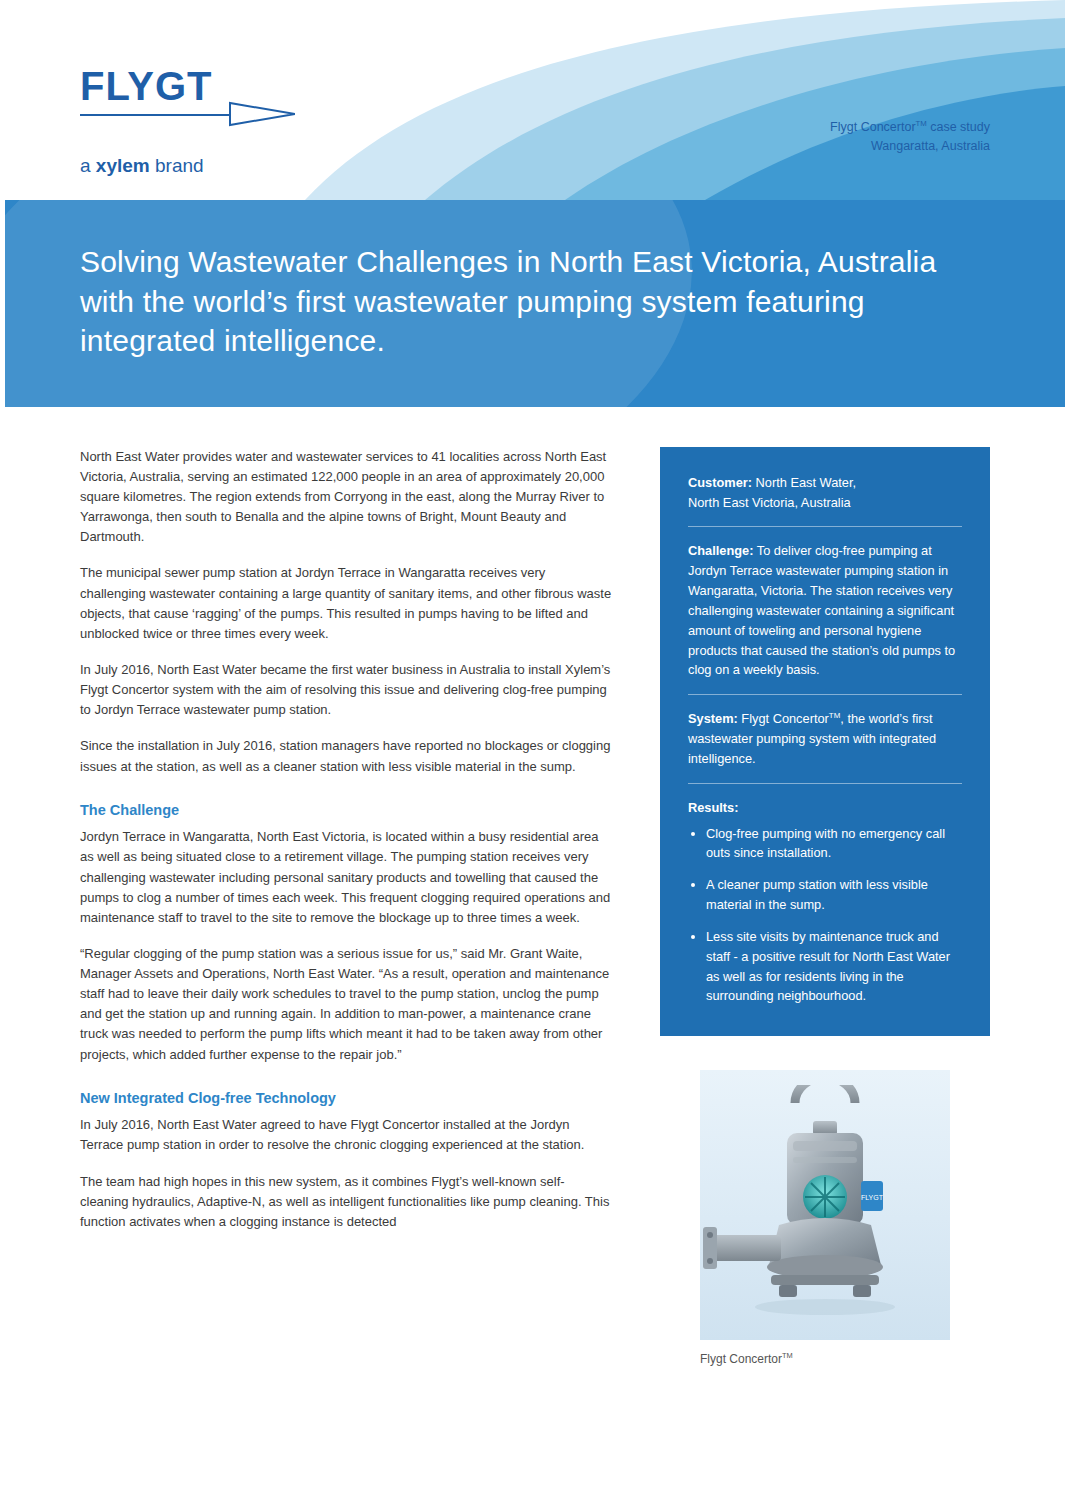FLYGT
a xylem brand
Flygt ConcertorTM case study
Wangaratta, Australia
Solving Wastewater Challenges in North East Victoria, Australia with the world’s first wastewater pumping system featuring integrated intelligence.
North East Water provides water and wastewater services to 41 localities across North East Victoria, Australia, serving an estimated 122,000 people in an area of approximately 20,000 square kilometres. The region extends from Corryong in the east, along the Murray River to Yarrawonga, then south to Benalla and the alpine towns of Bright, Mount Beauty and Dartmouth.
The municipal sewer pump station at Jordyn Terrace in Wangaratta receives very challenging wastewater containing a large quantity of sanitary items, and other fibrous waste objects, that cause ‘ragging’ of the pumps. This resulted in pumps having to be lifted and unblocked twice or three times every week.
In July 2016, North East Water became the first water business in Australia to install Xylem’s Flygt Concertor system with the aim of resolving this issue and delivering clog-free pumping to Jordyn Terrace wastewater pump station.
Since the installation in July 2016, station managers have reported no blockages or clogging issues at the station, as well as a cleaner station with less visible material in the sump.
The Challenge
Jordyn Terrace in Wangaratta, North East Victoria, is located within a busy residential area as well as being situated close to a retirement village. The pumping station receives very challenging wastewater including personal sanitary products and towelling that caused the pumps to clog a number of times each week. This frequent clogging required operations and maintenance staff to travel to the site to remove the blockage up to three times a week.
“Regular clogging of the pump station was a serious issue for us,” said Mr. Grant Waite, Manager Assets and Operations, North East Water. “As a result, operation and maintenance staff had to leave their daily work schedules to travel to the pump station, unclog the pump and get the station up and running again. In addition to man-power, a maintenance crane truck was needed to perform the pump lifts which meant it had to be taken away from other projects, which added further expense to the repair job.”
New Integrated Clog-free Technology
In July 2016, North East Water agreed to have Flygt Concertor installed at the Jordyn Terrace pump station in order to resolve the chronic clogging experienced at the station.
The team had high hopes in this new system, as it combines Flygt’s well-known self-cleaning hydraulics, Adaptive-N, as well as intelligent functionalities like pump cleaning. This function activates when a clogging instance is detected
Customer: North East Water,
North East Victoria, Australia
Challenge: To deliver clog-free pumping at Jordyn Terrace wastewater pumping station in Wangaratta, Victoria. The station receives very challenging wastewater containing a significant amount of toweling and personal hygiene products that caused the station’s old pumps to clog on a weekly basis.
System: Flygt ConcertorTM, the world’s first wastewater pumping system with integrated intelligence.
Results:
Clog-free pumping with no emergency call outs since installation.
A cleaner pump station with less visible material in the sump.
Less site visits by maintenance truck and staff - a positive result for North East Water as well as for residents living in the surrounding neighbourhood.
FLYGT
Flygt ConcertorTM